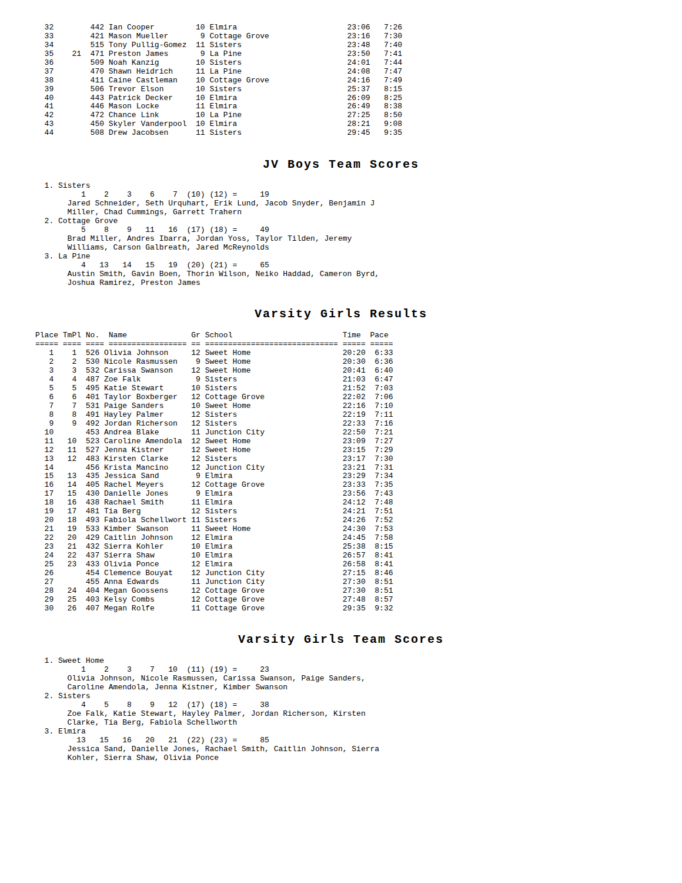32        442 Ian Cooper         10 Elmira                        23:06   7:26
  33        421 Mason Mueller       9 Cottage Grove                 23:16   7:30
  34        515 Tony Pullig-Gomez  11 Sisters                       23:48   7:40
  35    21  471 Preston James       9 La Pine                       23:50   7:41
  36        509 Noah Kanzig        10 Sisters                       24:01   7:44
  37        470 Shawn Heidrich     11 La Pine                       24:08   7:47
  38        411 Caine Castleman    10 Cottage Grove                 24:16   7:49
  39        506 Trevor Elson       10 Sisters                       25:37   8:15
  40        443 Patrick Decker     10 Elmira                        26:09   8:25
  41        446 Mason Locke        11 Elmira                        26:49   8:38
  42        472 Chance Link        10 La Pine                       27:25   8:50
  43        450 Skyler Vanderpool  10 Elmira                        28:21   9:08
  44        508 Drew Jacobsen      11 Sisters                       29:45   9:35
JV Boys Team Scores
  1. Sisters
          1    2    3    6    7  (10) (12) =     19
       Jared Schneider, Seth Urquhart, Erik Lund, Jacob Snyder, Benjamin J
       Miller, Chad Cummings, Garrett Trahern
  2. Cottage Grove
          5    8    9   11   16  (17) (18) =     49
       Brad Miller, Andres Ibarra, Jordan Yoss, Taylor Tilden, Jeremy
       Williams, Carson Galbreath, Jared McReynolds
  3. La Pine
          4   13   14   15   19  (20) (21) =     65
       Austin Smith, Gavin Boen, Thorin Wilson, Neiko Haddad, Cameron Byrd,
       Joshua Ramirez, Preston James
Varsity Girls Results
Place TmPl No.  Name              Gr School                        Time  Pace
===== ==== ==== ================= == ============================= ===== =====
   1    1  526 Olivia Johnson     12 Sweet Home                    20:20  6:33
   2    2  530 Nicole Rasmussen    9 Sweet Home                    20:30  6:36
   3    3  532 Carissa Swanson    12 Sweet Home                    20:41  6:40
   4    4  487 Zoe Falk            9 Sisters                       21:03  6:47
   5    5  495 Katie Stewart      10 Sisters                       21:52  7:03
   6    6  401 Taylor Boxberger   12 Cottage Grove                 22:02  7:06
   7    7  531 Paige Sanders      10 Sweet Home                    22:16  7:10
   8    8  491 Hayley Palmer      12 Sisters                       22:19  7:11
   9    9  492 Jordan Richerson   12 Sisters                       22:33  7:16
  10       453 Andrea Blake       11 Junction City                 22:50  7:21
  11   10  523 Caroline Amendola  12 Sweet Home                    23:09  7:27
  12   11  527 Jenna Kistner      12 Sweet Home                    23:15  7:29
  13   12  483 Kirsten Clarke     12 Sisters                       23:17  7:30
  14       456 Krista Mancino     12 Junction City                 23:21  7:31
  15   13  435 Jessica Sand        9 Elmira                        23:29  7:34
  16   14  405 Rachel Meyers      12 Cottage Grove                 23:33  7:35
  17   15  430 Danielle Jones      9 Elmira                        23:56  7:43
  18   16  438 Rachael Smith      11 Elmira                        24:12  7:48
  19   17  481 Tia Berg           12 Sisters                       24:21  7:51
  20   18  493 Fabiola Schellwort 11 Sisters                       24:26  7:52
  21   19  533 Kimber Swanson     11 Sweet Home                    24:30  7:53
  22   20  429 Caitlin Johnson    12 Elmira                        24:45  7:58
  23   21  432 Sierra Kohler      10 Elmira                        25:38  8:15
  24   22  437 Sierra Shaw        10 Elmira                        26:57  8:41
  25   23  433 Olivia Ponce       12 Elmira                        26:58  8:41
  26       454 Clemence Bouyat    12 Junction City                 27:15  8:46
  27       455 Anna Edwards       11 Junction City                 27:30  8:51
  28   24  404 Megan Goossens     12 Cottage Grove                 27:30  8:51
  29   25  403 Kelsy Combs        12 Cottage Grove                 27:48  8:57
  30   26  407 Megan Rolfe        11 Cottage Grove                 29:35  9:32
Varsity Girls Team Scores
  1. Sweet Home
          1    2    3    7   10  (11) (19) =     23
       Olivia Johnson, Nicole Rasmussen, Carissa Swanson, Paige Sanders,
       Caroline Amendola, Jenna Kistner, Kimber Swanson
  2. Sisters
          4    5    8    9   12  (17) (18) =     38
       Zoe Falk, Katie Stewart, Hayley Palmer, Jordan Richerson, Kirsten
       Clarke, Tia Berg, Fabiola Schellworth
  3. Elmira
         13   15   16   20   21  (22) (23) =     85
       Jessica Sand, Danielle Jones, Rachael Smith, Caitlin Johnson, Sierra
       Kohler, Sierra Shaw, Olivia Ponce